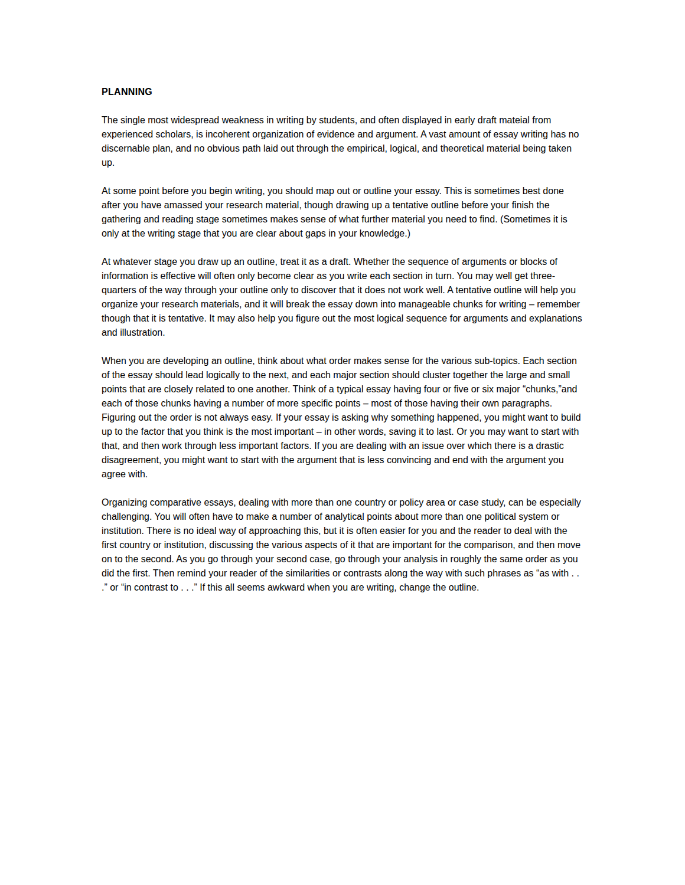PLANNING
The single most widespread weakness in writing by students, and often displayed in early draft mateial from experienced scholars, is incoherent organization of evidence and argument. A vast amount of essay writing has no discernable plan, and no obvious path laid out through the empirical, logical, and theoretical material being taken up.
At some point before you begin writing, you should map out or outline your essay. This is sometimes best done after you have amassed your research material, though drawing up a tentative outline before your finish the gathering and reading stage sometimes makes sense of what further material you need to find. (Sometimes it is only at the writing stage that you are clear about gaps in your knowledge.)
At whatever stage you draw up an outline, treat it as a draft. Whether the sequence of arguments or blocks of information is effective will often only become clear as you write each section in turn. You may well get three-quarters of the way through your outline only to discover that it does not work well. A tentative outline will help you organize your research materials, and it will break the essay down into manageable chunks for writing – remember though that it is tentative. It may also help you figure out the most logical sequence for arguments and explanations and illustration.
When you are developing an outline, think about what order makes sense for the various sub-topics. Each section of the essay should lead logically to the next, and each major section should cluster together the large and small points that are closely related to one another. Think of a typical essay having four or five or six major “chunks,”and each of those chunks having a number of more specific points – most of those having their own paragraphs. Figuring out the order is not always easy. If your essay is asking why something happened, you might want to build up to the factor that you think is the most important – in other words, saving it to last. Or you may want to start with that, and then work through less important factors. If you are dealing with an issue over which there is a drastic disagreement, you might want to start with the argument that is less convincing and end with the argument you agree with.
Organizing comparative essays, dealing with more than one country or policy area or case study, can be especially challenging. You will often have to make a number of analytical points about more than one political system or institution. There is no ideal way of approaching this, but it is often easier for you and the reader to deal with the first country or institution, discussing the various aspects of it that are important for the comparison, and then move on to the second. As you go through your second case, go through your analysis in roughly the same order as you did the first. Then remind your reader of the similarities or contrasts along the way with such phrases as “as with . . .” or “in contrast to . . .” If this all seems awkward when you are writing, change the outline.